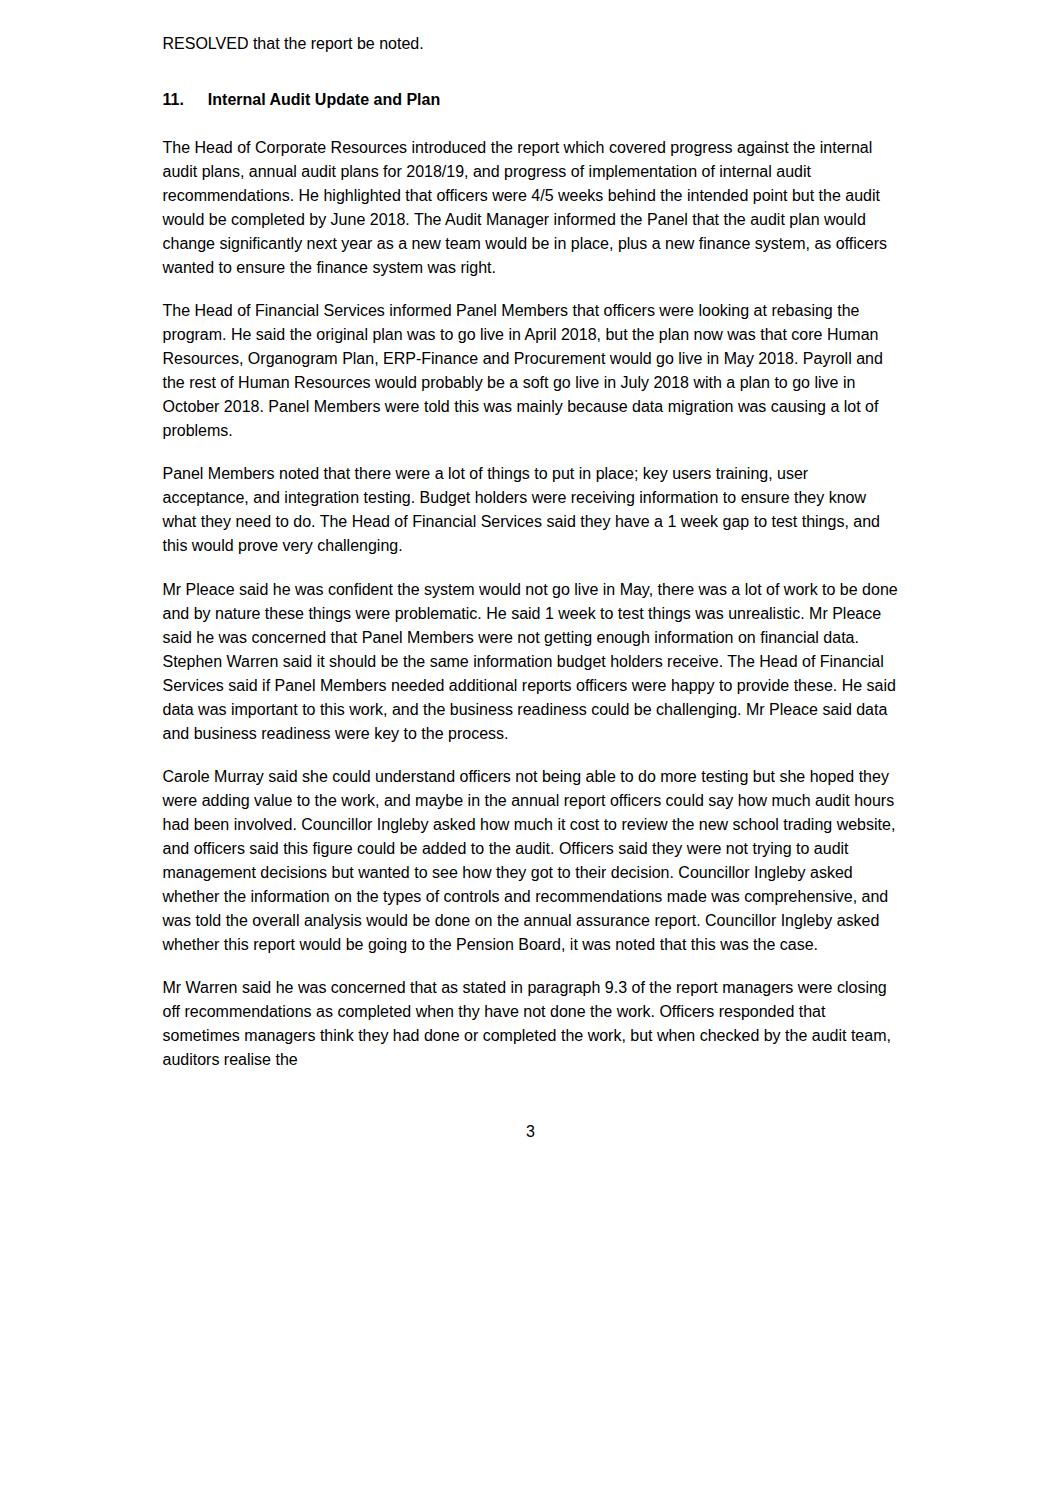RESOLVED that the report be noted.
11. Internal Audit Update and Plan
The Head of Corporate Resources introduced the report which covered progress against the internal audit plans, annual audit plans for 2018/19, and progress of implementation of internal audit recommendations. He highlighted that officers were 4/5 weeks behind the intended point but the audit would be completed by June 2018. The Audit Manager informed the Panel that the audit plan would change significantly next year as a new team would be in place, plus a new finance system, as officers wanted to ensure the finance system was right.
The Head of Financial Services informed Panel Members that officers were looking at rebasing the program. He said the original plan was to go live in April 2018, but the plan now was that core Human Resources, Organogram Plan, ERP-Finance and Procurement would go live in May 2018. Payroll and the rest of Human Resources would probably be a soft go live in July 2018 with a plan to go live in October 2018. Panel Members were told this was mainly because data migration was causing a lot of problems.
Panel Members noted that there were a lot of things to put in place; key users training, user acceptance, and integration testing. Budget holders were receiving information to ensure they know what they need to do. The Head of Financial Services said they have a 1 week gap to test things, and this would prove very challenging.
Mr Pleace said he was confident the system would not go live in May, there was a lot of work to be done and by nature these things were problematic. He said 1 week to test things was unrealistic. Mr Pleace said he was concerned that Panel Members were not getting enough information on financial data. Stephen Warren said it should be the same information budget holders receive. The Head of Financial Services said if Panel Members needed additional reports officers were happy to provide these. He said data was important to this work, and the business readiness could be challenging. Mr Pleace said data and business readiness were key to the process.
Carole Murray said she could understand officers not being able to do more testing but she hoped they were adding value to the work, and maybe in the annual report officers could say how much audit hours had been involved. Councillor Ingleby asked how much it cost to review the new school trading website, and officers said this figure could be added to the audit. Officers said they were not trying to audit management decisions but wanted to see how they got to their decision. Councillor Ingleby asked whether the information on the types of controls and recommendations made was comprehensive, and was told the overall analysis would be done on the annual assurance report. Councillor Ingleby asked whether this report would be going to the Pension Board, it was noted that this was the case.
Mr Warren said he was concerned that as stated in paragraph 9.3 of the report managers were closing off recommendations as completed when thy have not done the work. Officers responded that sometimes managers think they had done or completed the work, but when checked by the audit team, auditors realise the
3